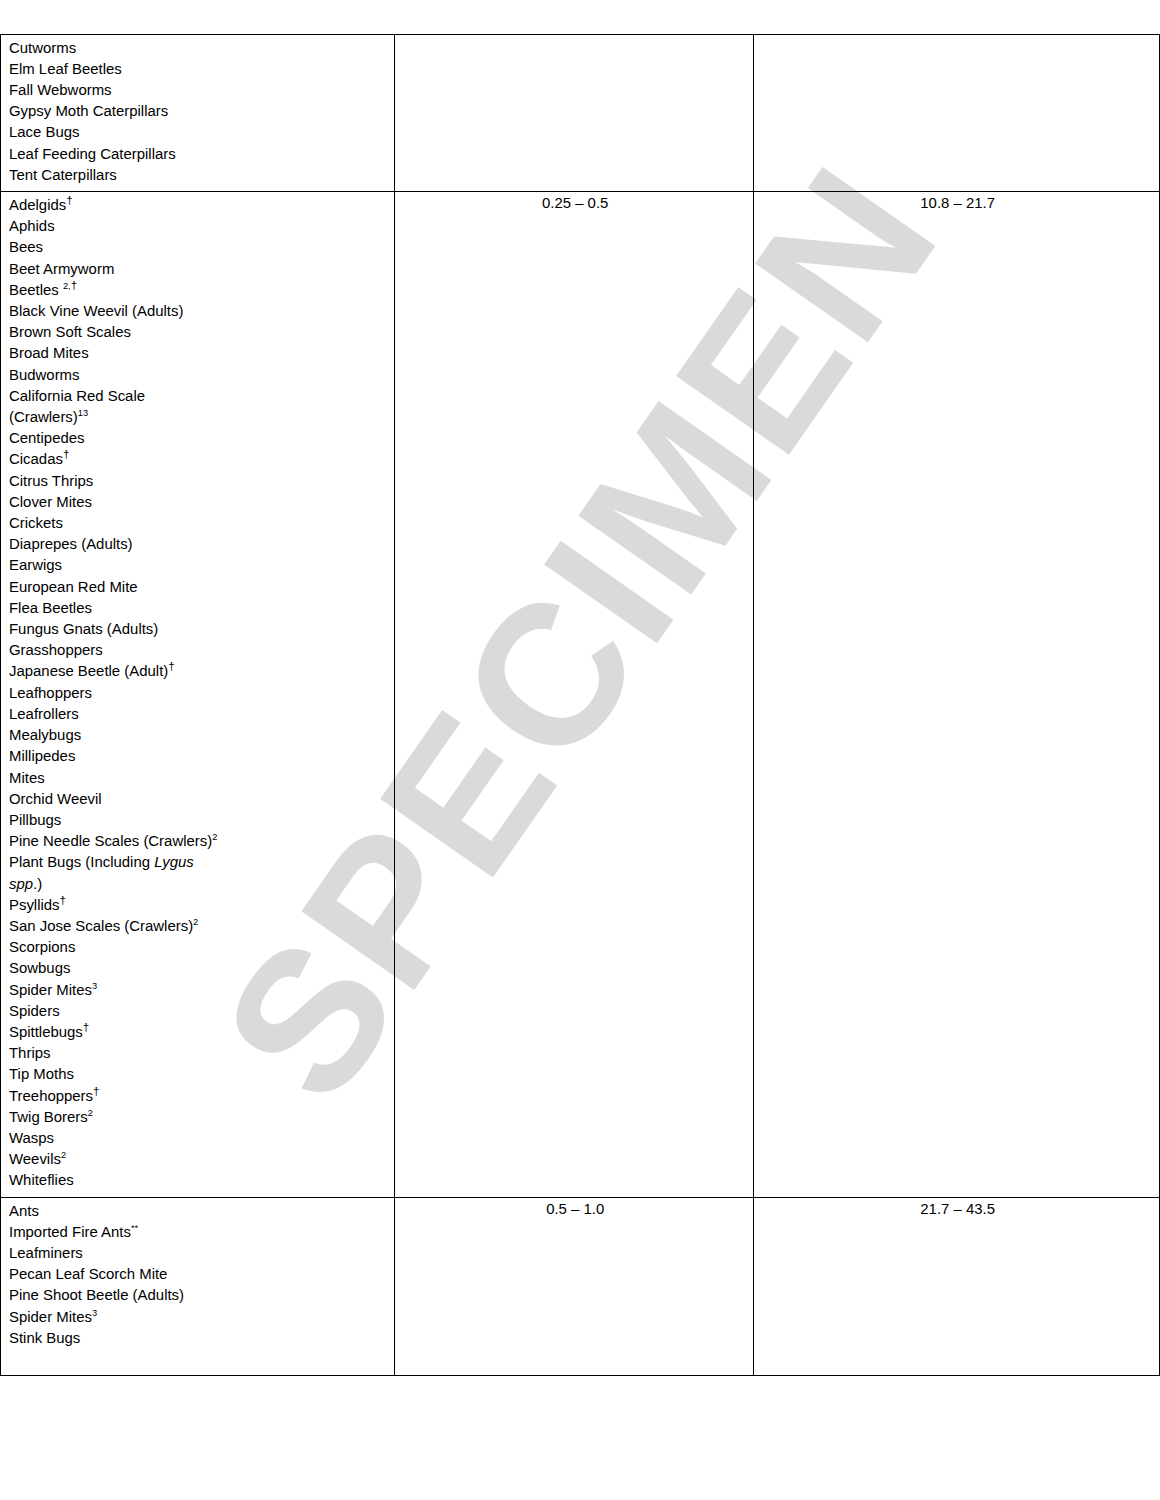SPECIMEN
| Cutworms Elm Leaf Beetles Fall Webworms Gypsy Moth Caterpillars Lace Bugs Leaf Feeding Caterpillars Tent Caterpillars | | |
| Adelgids † Aphids Bees Beet Armyworm Beetles 2, † Black Vine Weevil (Adults) Brown Soft Scales Broad Mites Budworms California Red Scale (Crawlers) 13 Centipedes Cicadas † Citrus Thrips Clover Mites Crickets Diaprepes (Adults) Earwigs European Red Mite Flea Beetles Fungus Gnats (Adults) Grasshoppers Japanese Beetle (Adult) † Leafhoppers Leafrollers Mealybugs Millipedes Mites Orchid Weevil Pillbugs Pine Needle Scales (Crawlers) 2 Plant Bugs (Including Lygus spp .) Psyllids † San Jose Scales (Crawlers) 2 Scorpions Sowbugs Spider Mites 3 Spiders Spittlebugs † Thrips Tip Moths Treehoppers † Twig Borers 2 Wasps Weevils 2 Whiteflies | 0.25 – 0.5 | 10.8 – 21.7 |
| Ants Imported Fire Ants ** Leafminers Pecan Leaf Scorch Mite Pine Shoot Beetle (Adults) Spider Mites 3 Stink Bugs | 0.5 – 1.0 | 21.7 – 43.5 |